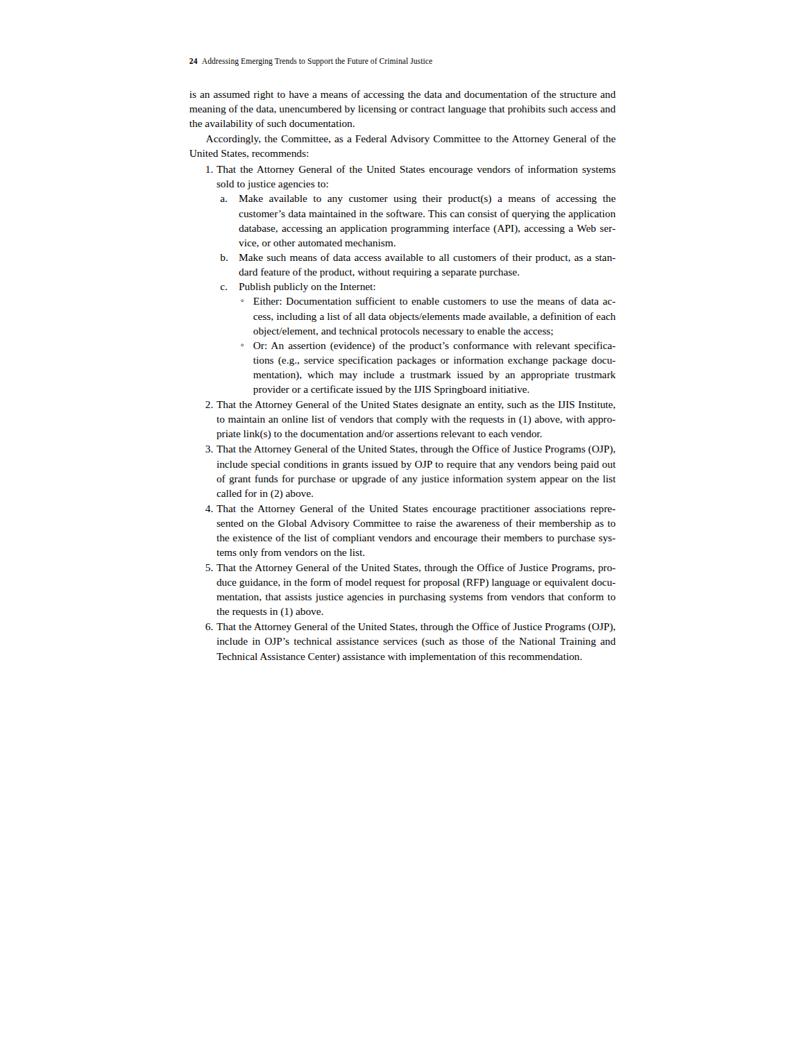24 Addressing Emerging Trends to Support the Future of Criminal Justice
is an assumed right to have a means of accessing the data and documentation of the structure and meaning of the data, unencumbered by licensing or contract language that prohibits such access and the availability of such documentation.
Accordingly, the Committee, as a Federal Advisory Committee to the Attorney General of the United States, recommends:
That the Attorney General of the United States encourage vendors of information systems sold to justice agencies to:
Make available to any customer using their product(s) a means of accessing the customer’s data maintained in the software. This can consist of querying the application database, accessing an application programming interface (API), accessing a Web service, or other automated mechanism.
Make such means of data access available to all customers of their product, as a standard feature of the product, without requiring a separate purchase.
Publish publicly on the Internet:
Either: Documentation sufficient to enable customers to use the means of data access, including a list of all data objects/elements made available, a definition of each object/element, and technical protocols necessary to enable the access;
Or: An assertion (evidence) of the product’s conformance with relevant specifications (e.g., service specification packages or information exchange package documentation), which may include a trustmark issued by an appropriate trustmark provider or a certificate issued by the IJIS Springboard initiative.
That the Attorney General of the United States designate an entity, such as the IJIS Institute, to maintain an online list of vendors that comply with the requests in (1) above, with appropriate link(s) to the documentation and/or assertions relevant to each vendor.
That the Attorney General of the United States, through the Office of Justice Programs (OJP), include special conditions in grants issued by OJP to require that any vendors being paid out of grant funds for purchase or upgrade of any justice information system appear on the list called for in (2) above.
That the Attorney General of the United States encourage practitioner associations represented on the Global Advisory Committee to raise the awareness of their membership as to the existence of the list of compliant vendors and encourage their members to purchase systems only from vendors on the list.
That the Attorney General of the United States, through the Office of Justice Programs, produce guidance, in the form of model request for proposal (RFP) language or equivalent documentation, that assists justice agencies in purchasing systems from vendors that conform to the requests in (1) above.
That the Attorney General of the United States, through the Office of Justice Programs (OJP), include in OJP’s technical assistance services (such as those of the National Training and Technical Assistance Center) assistance with implementation of this recommendation.